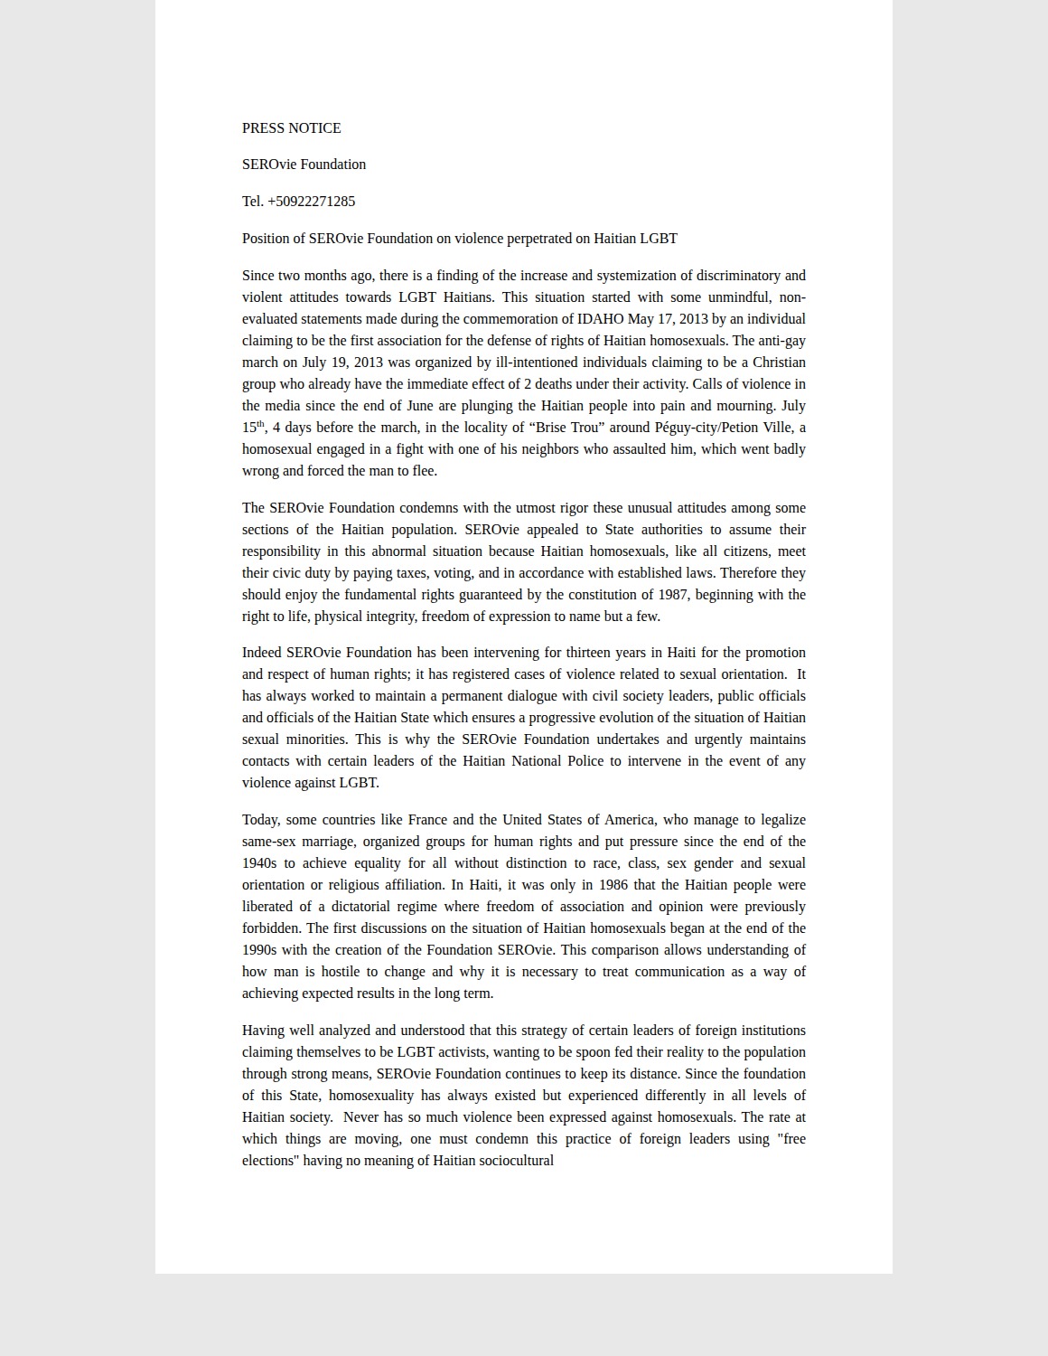PRESS NOTICE
SEROvie Foundation
Tel. +50922271285
Position of SEROvie Foundation on violence perpetrated on Haitian LGBT
Since two months ago, there is a finding of the increase and systemization of discriminatory and violent attitudes towards LGBT Haitians. This situation started with some unmindful, non-evaluated statements made during the commemoration of IDAHO May 17, 2013 by an individual claiming to be the first association for the defense of rights of Haitian homosexuals. The anti-gay march on July 19, 2013 was organized by ill-intentioned individuals claiming to be a Christian group who already have the immediate effect of 2 deaths under their activity. Calls of violence in the media since the end of June are plunging the Haitian people into pain and mourning. July 15th, 4 days before the march, in the locality of “Brise Trou” around Péguy-city/Petion Ville, a homosexual engaged in a fight with one of his neighbors who assaulted him, which went badly wrong and forced the man to flee.
The SEROvie Foundation condemns with the utmost rigor these unusual attitudes among some sections of the Haitian population. SEROvie appealed to State authorities to assume their responsibility in this abnormal situation because Haitian homosexuals, like all citizens, meet their civic duty by paying taxes, voting, and in accordance with established laws. Therefore they should enjoy the fundamental rights guaranteed by the constitution of 1987, beginning with the right to life, physical integrity, freedom of expression to name but a few.
Indeed SEROvie Foundation has been intervening for thirteen years in Haiti for the promotion and respect of human rights; it has registered cases of violence related to sexual orientation. It has always worked to maintain a permanent dialogue with civil society leaders, public officials and officials of the Haitian State which ensures a progressive evolution of the situation of Haitian sexual minorities. This is why the SEROvie Foundation undertakes and urgently maintains contacts with certain leaders of the Haitian National Police to intervene in the event of any violence against LGBT.
Today, some countries like France and the United States of America, who manage to legalize same-sex marriage, organized groups for human rights and put pressure since the end of the 1940s to achieve equality for all without distinction to race, class, sex gender and sexual orientation or religious affiliation. In Haiti, it was only in 1986 that the Haitian people were liberated of a dictatorial regime where freedom of association and opinion were previously forbidden. The first discussions on the situation of Haitian homosexuals began at the end of the 1990s with the creation of the Foundation SEROvie. This comparison allows understanding of how man is hostile to change and why it is necessary to treat communication as a way of achieving expected results in the long term.
Having well analyzed and understood that this strategy of certain leaders of foreign institutions claiming themselves to be LGBT activists, wanting to be spoon fed their reality to the population through strong means, SEROvie Foundation continues to keep its distance. Since the foundation of this State, homosexuality has always existed but experienced differently in all levels of Haitian society. Never has so much violence been expressed against homosexuals. The rate at which things are moving, one must condemn this practice of foreign leaders using "free elections" having no meaning of Haitian sociocultural